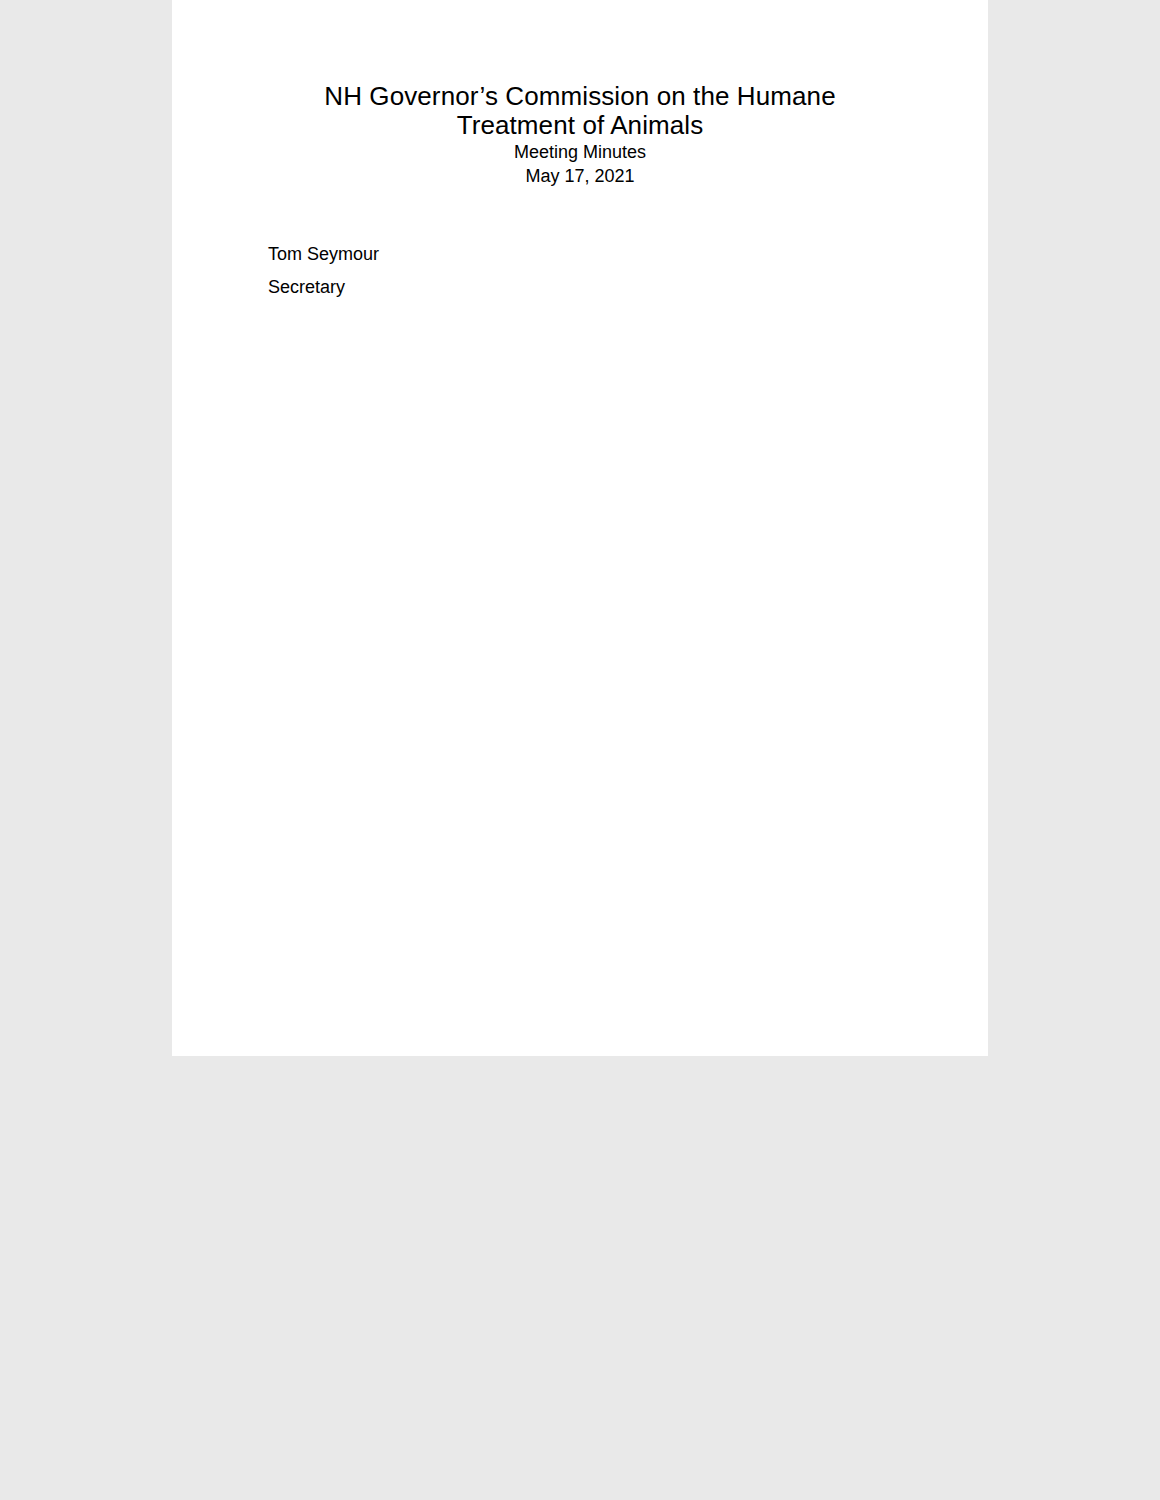NH Governor’s Commission on the Humane Treatment of Animals
Meeting Minutes
May 17, 2021
Tom Seymour
Secretary